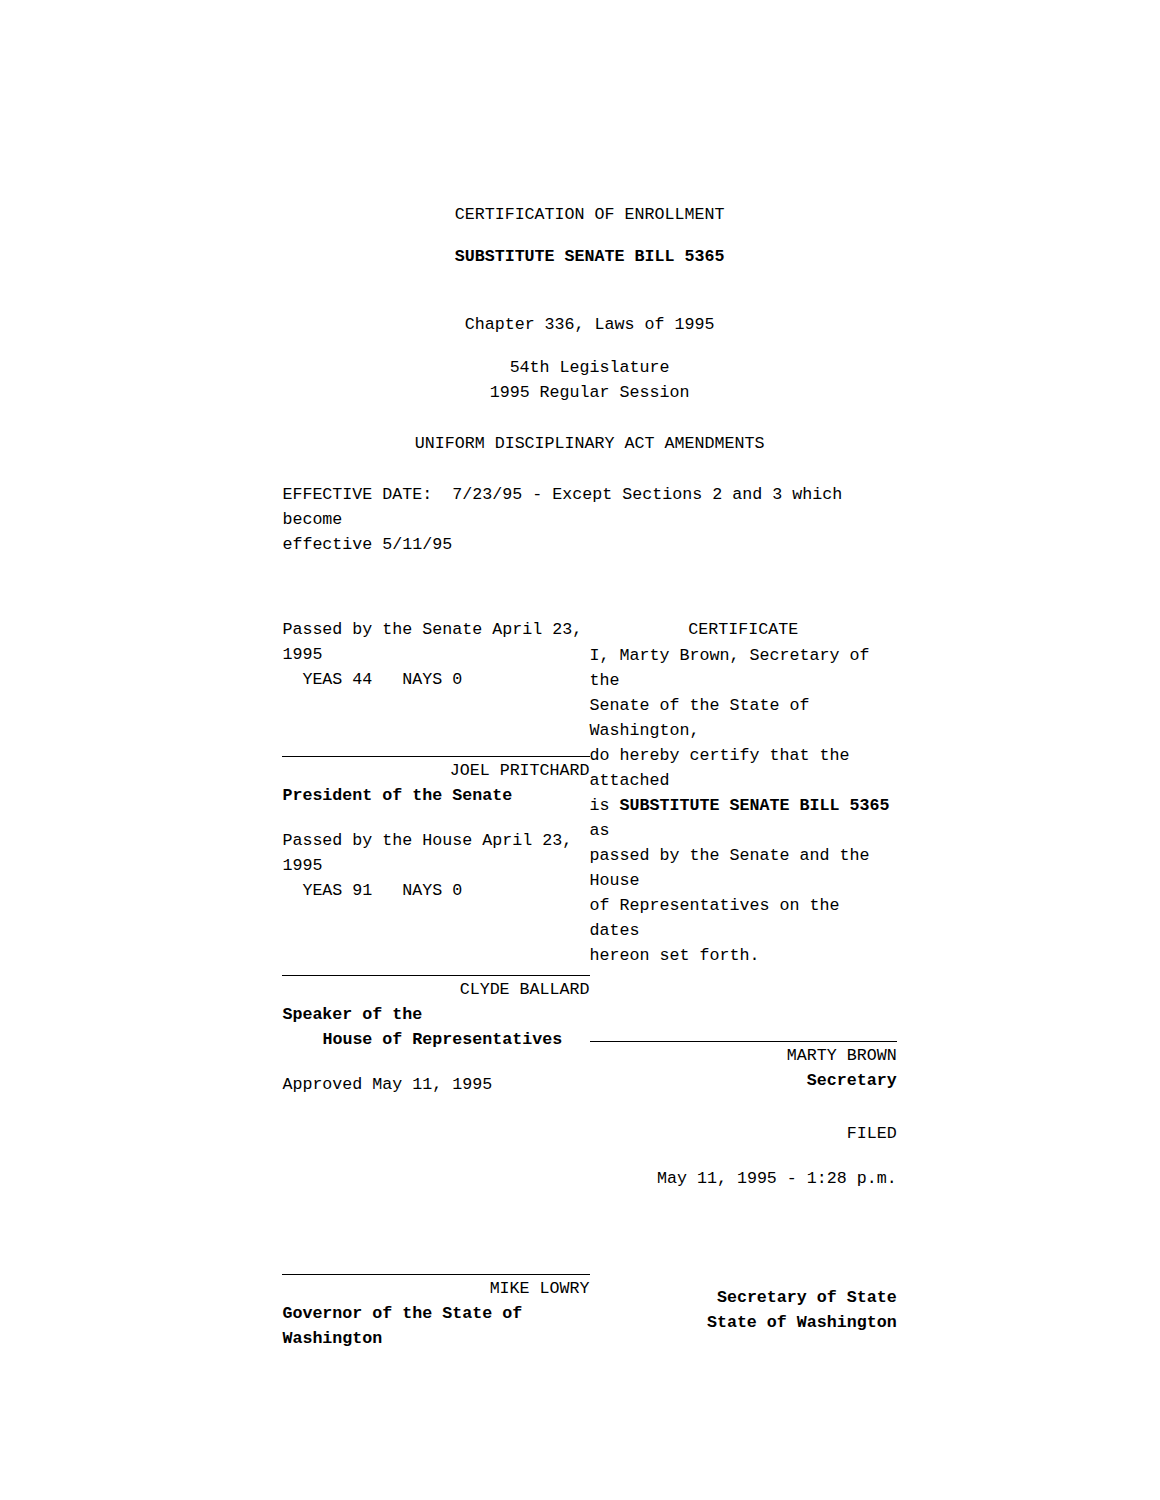CERTIFICATION OF ENROLLMENT
SUBSTITUTE SENATE BILL 5365
Chapter 336, Laws of 1995
54th Legislature
1995 Regular Session
UNIFORM DISCIPLINARY ACT AMENDMENTS
EFFECTIVE DATE: 7/23/95 - Except Sections 2 and 3 which become
effective 5/11/95
| Passed by the Senate April 23, 1995 YEAS 44 NAYS 0 JOEL PRITCHARD President of the Senate Passed by the House April 23, 1995 YEAS 91 NAYS 0 CLYDE BALLARD Speaker of the House of Representatives Approved May 11, 1995 | CERTIFICATE I, Marty Brown, Secretary of the Senate of the State of Washington, do hereby certify that the attached is SUBSTITUTE SENATE BILL 5365 as passed by the Senate and the House of Representatives on the dates hereon set forth. MARTY BROWN Secretary FILED May 11, 1995 - 1:28 p.m. |
| MIKE LOWRY Governor of the State of Washington | Secretary of State State of Washington |